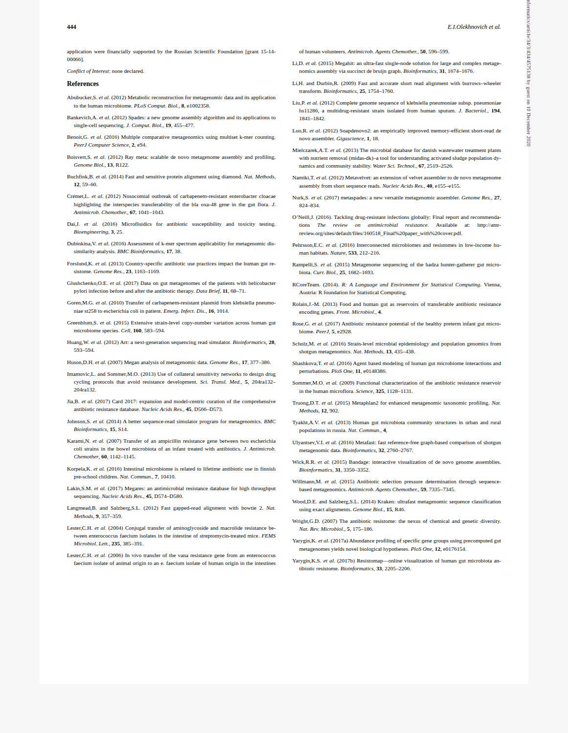444 E.I.Olekhnovich et al.
application were financially supported by the Russian Scientific Foundation [grant 15-14-00066].
Conflict of Interest: none declared.
References
Abubucker,S. et al. (2012) Metabolic reconstruction for metagenomic data and its application to the human microbiome. PLoS Comput. Biol., 8, e1002358.
Bankevich,A. et al. (2012) Spades: a new genome assembly algorithm and its applications to single-cell sequencing. J. Comput. Biol., 19, 455–477.
Benoit,G. et al. (2016) Multiple comparative metagenomics using multiset k-mer counting. PeerJ Computer Science, 2, e94.
Boisvert,S. et al. (2012) Ray meta: scalable de novo metagenome assembly and profiling. Genome Biol., 13, R122.
Buchfink,B. et al. (2014) Fast and sensitive protein alignment using diamond. Nat. Methods, 12, 59–60.
Crémet,L. et al. (2012) Nosocomial outbreak of carbapenem-resistant enterobacter cloacae highlighting the interspecies transferability of the bla oxa-48 gene in the gut flora. J. Antimicrob. Chemother., 67, 1041–1043.
Dai,J. et al. (2016) Microfluidics for antibiotic susceptibility and toxicity testing. Bioengineering, 3, 25.
Dubinkina,V. et al. (2016) Assessment of k-mer spectrum applicability for metagenomic dissimilarity analysis. BMC Bioinformatics, 17, 38.
Forslund,K. et al. (2013) Country-specific antibiotic use practices impact the human gut resistome. Genome Res., 23, 1163–1169.
Glushchenko,O.E. et al. (2017) Data on gut metagenomes of the patients with helicobacter pylori infection before and after the antibiotic therapy. Data Brief, 11, 68–71.
Goren,M.G. et al. (2010) Transfer of carbapenem-resistant plasmid from klebsiella pneumoniae st258 to escherichia coli in patient. Emerg. Infect. Dis., 16, 1014.
Greenblum,S. et al. (2015) Extensive strain-level copy-number variation across human gut microbiome species. Cell, 160, 583–594.
Huang,W. et al. (2012) Art: a next-generation sequencing read simulator. Bioinformatics, 28, 593–594.
Huson,D.H. et al. (2007) Megan analysis of metagenomic data. Genome Res., 17, 377–386.
Imamovic,L. and Sommer,M.O. (2013) Use of collateral sensitivity networks to design drug cycling protocols that avoid resistance development. Sci. Transl. Med., 5, 204ra132–204ra132.
Jia,B. et al. (2017) Card 2017: expansion and model-centric curation of the comprehensive antibiotic resistance database. Nucleic Acids Res., 45, D566–D573.
Johnson,S. et al. (2014) A better sequence-read simulator program for metagenomics. BMC Bioinformatics, 15, S14.
Karami,N. et al. (2007) Transfer of an ampicillin resistance gene between two escherichia coli strains in the bowel microbiota of an infant treated with antibiotics. J. Antimicrob. Chemother, 60, 1142–1145.
Korpela,K. et al. (2016) Intestinal microbiome is related to lifetime antibiotic use in finnish pre-school children. Nat. Commun., 7, 10410.
Lakin,S.M. et al. (2017) Megares: an antimicrobial resistance database for high throughput sequencing. Nucleic Acids Res., 45, D574–D580.
Langmead,B. and Salzberg,S.L. (2012) Fast gapped-read alignment with bowtie 2. Nat. Methods, 9, 357–359.
Lester,C.H. et al. (2004) Conjugal transfer of aminoglycoside and macrolide resistance between enterococcus faecium isolates in the intestine of streptomycin-treated mice. FEMS Microbiol. Lett., 235, 385–391.
Lester,C.H. et al. (2006) In vivo transfer of the vana resistance gene from an enterococcus faecium isolate of animal origin to an e. faecium isolate of human origin in the intestines of human volunteers. Antimicrob. Agents Chemother., 50, 596–599.
Li,D. et al. (2015) Megahit: an ultra-fast single-node solution for large and complex metagenomics assembly via succinct de bruijn graph. Bioinformatics, 31, 1674–1676.
Li,H. and Durbin,R. (2009) Fast and accurate short read alignment with burrows–wheeler transform. Bioinformatics, 25, 1754–1760.
Liu,P. et al. (2012) Complete genome sequence of klebsiella pneumoniae subsp. pneumoniae hs11286, a multidrug-resistant strain isolated from human sputum. J. Bacteriol., 194, 1841–1842.
Luo,R. et al. (2012) Soapdenovo2: an empirically improved memory-efficient short-read de novo assembler. Gigascience, 1, 18.
Mielczarek,A.T. et al. (2013) The microbial database for danish wastewater treatment plants with nutrient removal (midas-dk)–a tool for understanding activated sludge population dynamics and community stability. Water Sci. Technol., 67, 2519–2526.
Namiki,T. et al. (2012) Metavelvet: an extension of velvet assembler to de novo metagenome assembly from short sequence reads. Nucleic Acids Res., 40, e155–e155.
Nurk,S. et al. (2017) metaspades: a new versatile metagenomic assembler. Genome Res., 27, 824–834.
O’Neill,J. (2016). Tackling drug-resistant infections globally: Final report and recommendations The review on antimicrobial resistance. Available at: http://amr-review.org/sites/default/files/160518_Final%20paper_with%20cover.pdf.
Pehrsson,E.C. et al. (2016) Interconnected microbiomes and resistomes in low-income human habitats. Nature, 533, 212–216.
Rampelli,S. et al. (2015) Metagenome sequencing of the hadza hunter-gatherer gut microbiota. Curr. Biol., 25, 1682–1693.
RCoreTeam. (2014). R: A Language and Environment for Statistical Computing. Vienna, Austria: R foundation for Statistical Computing.
Rolain,J.-M. (2013) Food and human gut as reservoirs of transferable antibiotic resistance encoding genes. Front. Microbiol., 4.
Rose,G. et al. (2017) Antibiotic resistance potential of the healthy preterm infant gut microbiome. PeerJ, 5, e2928.
Scholz,M. et al. (2016) Strain-level microbial epidemiology and population genomics from shotgun metagenomics. Nat. Methods, 13, 435–438.
Shashkova,T. et al. (2016) Agent based modeling of human gut microbiome interactions and perturbations. PloS One, 11, e0148386.
Sommer,M.O. et al. (2009) Functional characterization of the antibiotic resistance reservoir in the human microflora. Science, 325, 1128–1131.
Truong,D.T. et al. (2015) Metaphlan2 for enhanced metagenomic taxonomic profiling. Nat. Methods, 12, 902.
Tyakht,A.V. et al. (2013) Human gut microbiota community structures in urban and rural populations in russia. Nat. Commun., 4,
Ulyantsev,V.I. et al. (2016) Metafast: fast reference-free graph-based comparison of shotgun metagenomic data. Bioinformatics, 32, 2760–2767.
Wick,R.R. et al. (2015) Bandage: interactive visualization of de novo genome assemblies. Bioinformatics, 31, 3350–3352.
Willmann,M. et al. (2015) Antibiotic selection pressure determination through sequence-based metagenomics. Antimicrob. Agents Chemother., 59, 7335–7345.
Wood,D.E. and Salzberg,S.L. (2014) Kraken: ultrafast metagenomic sequence classification using exact alignments. Genome Biol., 15, R46.
Wright,G.D. (2007) The antibiotic resistome: the nexus of chemical and genetic diversity. Nat. Rev. Microbiol., 5, 175–186.
Yarygin,K. et al. (2017a) Abundance profiling of specific gene groups using precomputed gut metagenomes yields novel biological hypotheses. PloS One, 12, e0176154.
Yarygin,K.S. et al. (2017b) Resistomap—online visualization of human gut microbiota antibiotic resistome. Bioinformatics, 33, 2205–2206.
Downloaded from https://academic.oup.com/bioinformatics/article/34/3/434/4575138 by guest on 10 December 2020